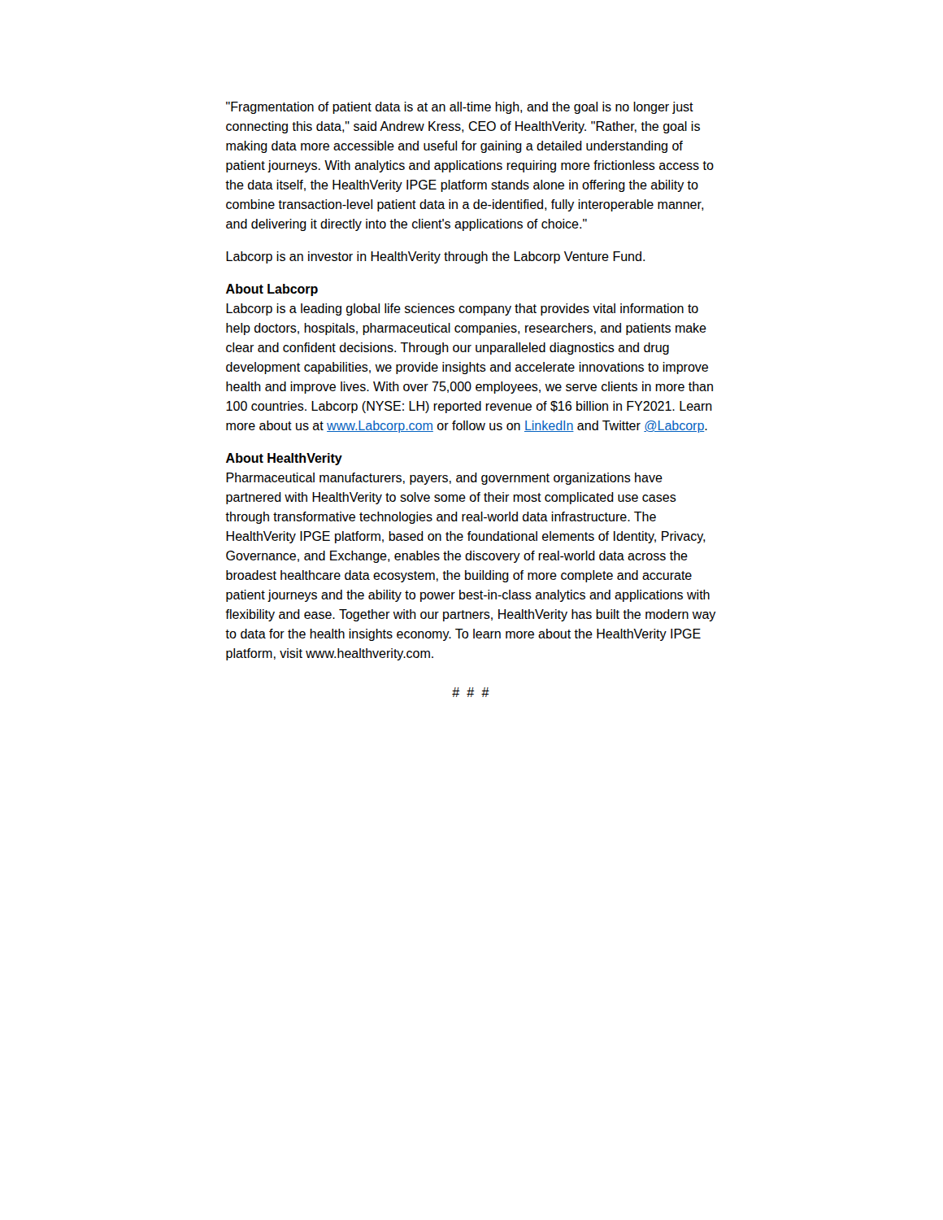"Fragmentation of patient data is at an all-time high, and the goal is no longer just connecting this data," said Andrew Kress, CEO of HealthVerity. "Rather, the goal is making data more accessible and useful for gaining a detailed understanding of patient journeys. With analytics and applications requiring more frictionless access to the data itself, the HealthVerity IPGE platform stands alone in offering the ability to combine transaction-level patient data in a de-identified, fully interoperable manner, and delivering it directly into the client's applications of choice."
Labcorp is an investor in HealthVerity through the Labcorp Venture Fund.
About Labcorp
Labcorp is a leading global life sciences company that provides vital information to help doctors, hospitals, pharmaceutical companies, researchers, and patients make clear and confident decisions. Through our unparalleled diagnostics and drug development capabilities, we provide insights and accelerate innovations to improve health and improve lives. With over 75,000 employees, we serve clients in more than 100 countries. Labcorp (NYSE: LH) reported revenue of $16 billion in FY2021. Learn more about us at www.Labcorp.com or follow us on LinkedIn and Twitter @Labcorp.
About HealthVerity
Pharmaceutical manufacturers, payers, and government organizations have partnered with HealthVerity to solve some of their most complicated use cases through transformative technologies and real-world data infrastructure. The HealthVerity IPGE platform, based on the foundational elements of Identity, Privacy, Governance, and Exchange, enables the discovery of real-world data across the broadest healthcare data ecosystem, the building of more complete and accurate patient journeys and the ability to power best-in-class analytics and applications with flexibility and ease. Together with our partners, HealthVerity has built the modern way to data for the health insights economy. To learn more about the HealthVerity IPGE platform, visit www.healthverity.com.
# # #